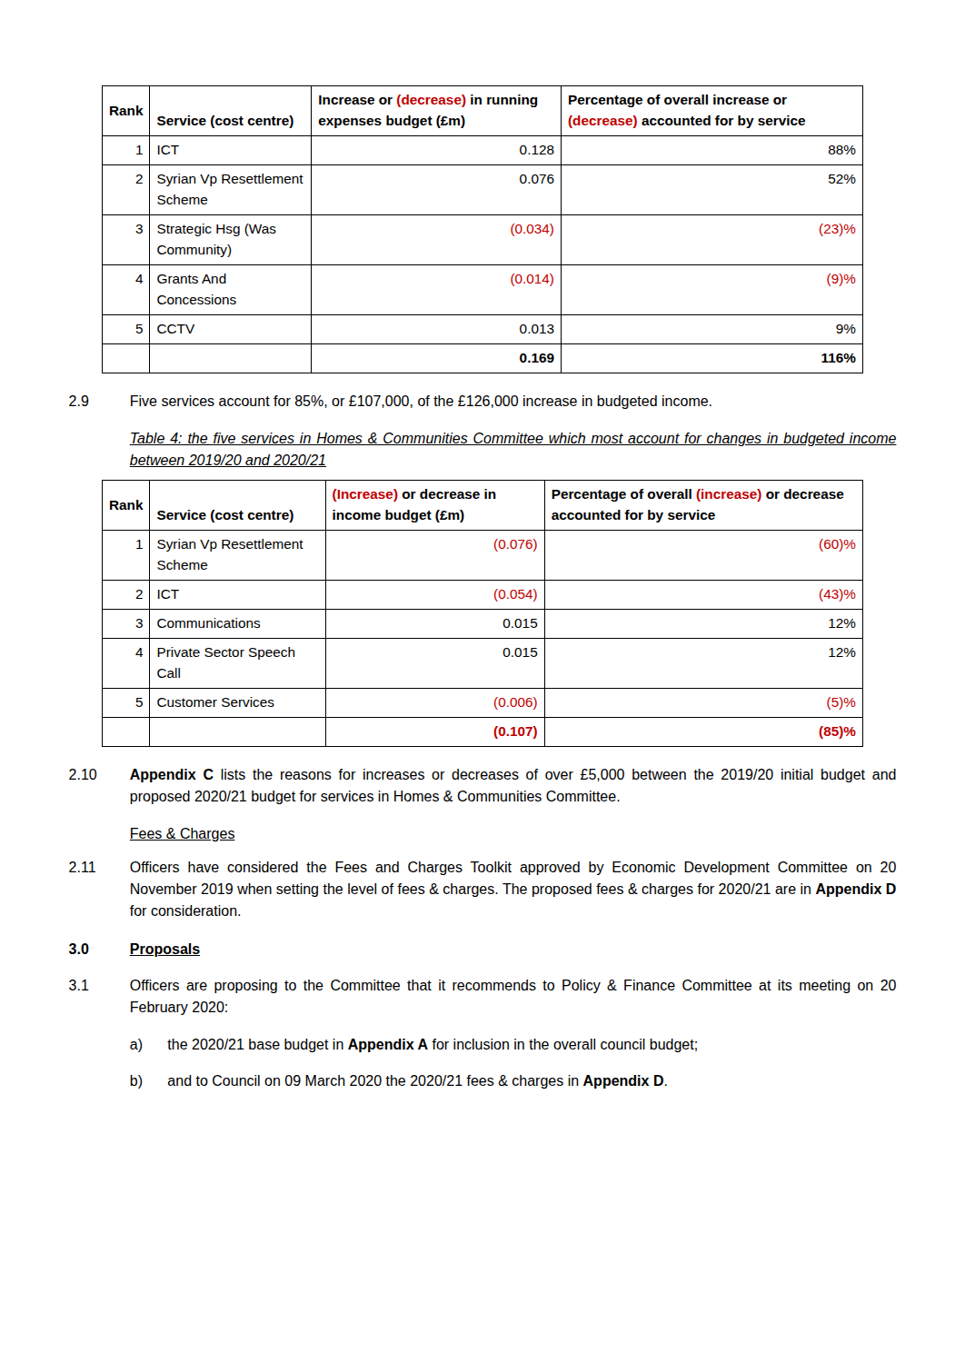| Rank | Service (cost centre) | Increase or (decrease) in running expenses budget (£m) | Percentage of overall increase or (decrease) accounted for by service |
| --- | --- | --- | --- |
| 1 | ICT | 0.128 | 88% |
| 2 | Syrian Vp Resettlement Scheme | 0.076 | 52% |
| 3 | Strategic Hsg (Was Community) | (0.034) | (23)% |
| 4 | Grants And Concessions | (0.014) | (9)% |
| 5 | CCTV | 0.013 | 9% |
| | | 0.169 | 116% |
2.9
Five services account for 85%, or £107,000, of the £126,000 increase in budgeted income.
Table 4: the five services in Homes & Communities Committee which most account for changes in budgeted income between 2019/20 and 2020/21
| Rank | Service (cost centre) | (Increase) or decrease in income budget (£m) | Percentage of overall (increase) or decrease accounted for by service |
| --- | --- | --- | --- |
| 1 | Syrian Vp Resettlement Scheme | (0.076) | (60)% |
| 2 | ICT | (0.054) | (43)% |
| 3 | Communications | 0.015 | 12% |
| 4 | Private Sector Speech Call | 0.015 | 12% |
| 5 | Customer Services | (0.006) | (5)% |
| | | (0.107) | (85)% |
2.10
Appendix C lists the reasons for increases or decreases of over £5,000 between the 2019/20 initial budget and proposed 2020/21 budget for services in Homes & Communities Committee.
Fees & Charges
2.11
Officers have considered the Fees and Charges Toolkit approved by Economic Development Committee on 20 November 2019 when setting the level of fees & charges. The proposed fees & charges for 2020/21 are in Appendix D for consideration.
3.0
Proposals
3.1
Officers are proposing to the Committee that it recommends to Policy & Finance Committee at its meeting on 20 February 2020:
a)
the 2020/21 base budget in Appendix A for inclusion in the overall council budget;
b)
and to Council on 09 March 2020 the 2020/21 fees & charges in Appendix D.